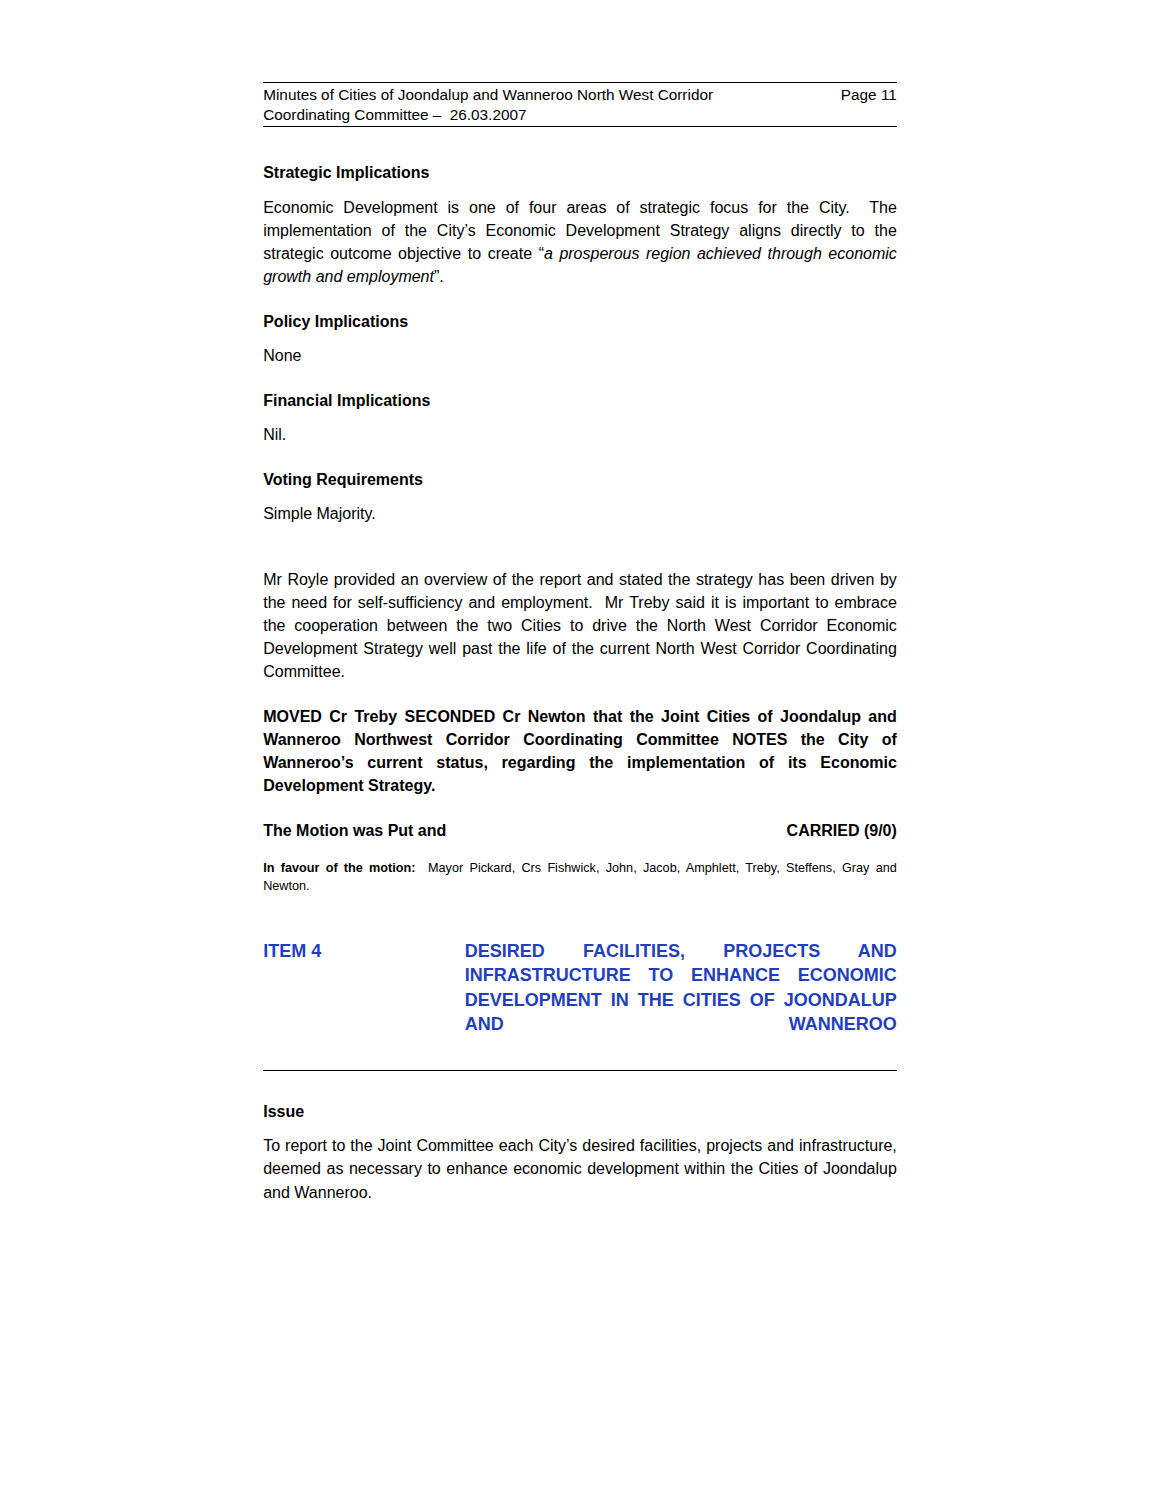Minutes of Cities of Joondalup and Wanneroo North West Corridor Coordinating Committee – 26.03.2007
Page 11
Strategic Implications
Economic Development is one of four areas of strategic focus for the City. The implementation of the City’s Economic Development Strategy aligns directly to the strategic outcome objective to create “a prosperous region achieved through economic growth and employment”.
Policy Implications
None
Financial Implications
Nil.
Voting Requirements
Simple Majority.
Mr Royle provided an overview of the report and stated the strategy has been driven by the need for self-sufficiency and employment. Mr Treby said it is important to embrace the cooperation between the two Cities to drive the North West Corridor Economic Development Strategy well past the life of the current North West Corridor Coordinating Committee.
MOVED Cr Treby SECONDED Cr Newton that the Joint Cities of Joondalup and Wanneroo Northwest Corridor Coordinating Committee NOTES the City of Wanneroo’s current status, regarding the implementation of its Economic Development Strategy.
The Motion was Put and CARRIED (9/0)
In favour of the motion: Mayor Pickard, Crs Fishwick, John, Jacob, Amphlett, Treby, Steffens, Gray and Newton.
| ITEM 4 | DESIRED FACILITIES, PROJECTS AND INFRASTRUCTURE TO ENHANCE ECONOMIC DEVELOPMENT IN THE CITIES OF JOONDALUP AND WANNEROO |
Issue
To report to the Joint Committee each City’s desired facilities, projects and infrastructure, deemed as necessary to enhance economic development within the Cities of Joondalup and Wanneroo.